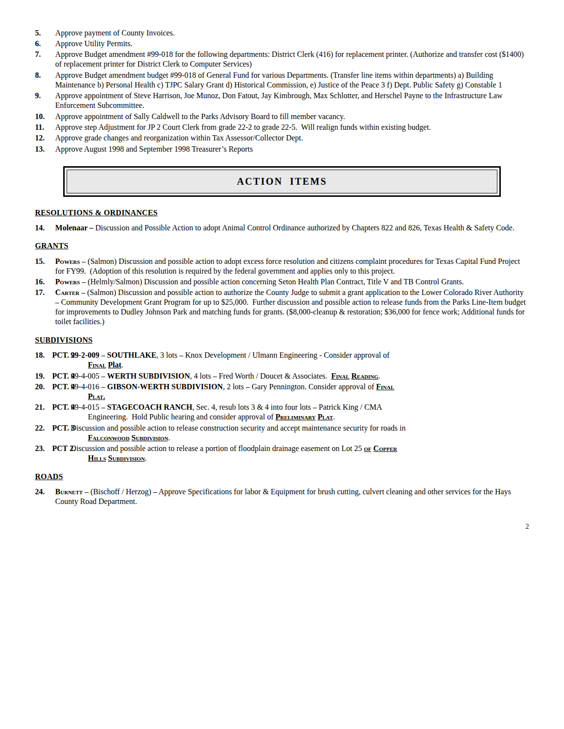5. Approve payment of County Invoices.
6. Approve Utility Permits.
7. Approve Budget amendment #99-018 for the following departments: District Clerk (416) for replacement printer. (Authorize and transfer cost ($1400) of replacement printer for District Clerk to Computer Services)
8. Approve Budget amendment budget #99-018 of General Fund for various Departments. (Transfer line items within departments) a) Building Maintenance b) Personal Health c) TJPC Salary Grant d) Historical Commission, e) Justice of the Peace 3 f) Dept. Public Safety g) Constable 1
9. Approve appointment of Steve Harrison, Joe Munoz, Don Fatout, Jay Kimbrough, Max Schlotter, and Herschel Payne to the Infrastructure Law Enforcement Subcommittee.
10. Approve appointment of Sally Caldwell to the Parks Advisory Board to fill member vacancy.
11. Approve step Adjustment for JP 2 Court Clerk from grade 22-2 to grade 22-5. Will realign funds within existing budget.
12. Approve grade changes and reorganization within Tax Assessor/Collector Dept.
13. Approve August 1998 and September 1998 Treasurer’s Reports
ACTION ITEMS
RESOLUTIONS & ORDINANCES
14. Molenaar – Discussion and Possible Action to adopt Animal Control Ordinance authorized by Chapters 822 and 826, Texas Health & Safety Code.
GRANTS
15. Powers – (Salmon) Discussion and possible action to adopt excess force resolution and citizens complaint procedures for Texas Capital Fund Project for FY99. (Adoption of this resolution is required by the federal government and applies only to this project.
16. Powers – (Helmly/Salmon) Discussion and possible action concerning Seton Health Plan Contract, Title V and TB Control Grants.
17. Carter – (Salmon) Discussion and possible action to authorize the County Judge to submit a grant application to the Lower Colorado River Authority – Community Development Grant Program for up to $25,000. Further discussion and possible action to release funds from the Parks Line-Item budget for improvements to Dudley Johnson Park and matching funds for grants. ($8,000-cleanup & restoration; $36,000 for fence work; Additional funds for toilet facilities.)
SUBDIVISIONS
18. PCT. 299-2-009 – SOUTHLAKE, 3 lots – Knox Development / Ulmann Engineering - Consider approval of Final Plat.
19. PCT. 499-4-005 – WERTH SUBDIVISION, 4 lots – Fred Worth / Doucet & Associates. Final Reading.
20. PCT. 499-4-016 – GIBSON-WERTH SUBDIVISION, 2 lots – Gary Pennington. Consider approval of Final Plat.
21. PCT. 499-4-015 – STAGECOACH RANCH, Sec. 4, resub lots 3 & 4 into four lots – Patrick King / CMA Engineering. Hold Public hearing and consider approval of Preliminary Plat.
22. PCT. 3 Discussion and possible action to release construction security and accept maintenance security for roads in Falconwood Subdivision.
23. PCT 2. Discussion and possible action to release a portion of floodplain drainage easement on Lot 25 of Copper Hills Subdivision.
ROADS
24. Burnett – (Bischoff / Herzog) – Approve Specifications for labor & Equipment for brush cutting, culvert cleaning and other services for the Hays County Road Department.
2